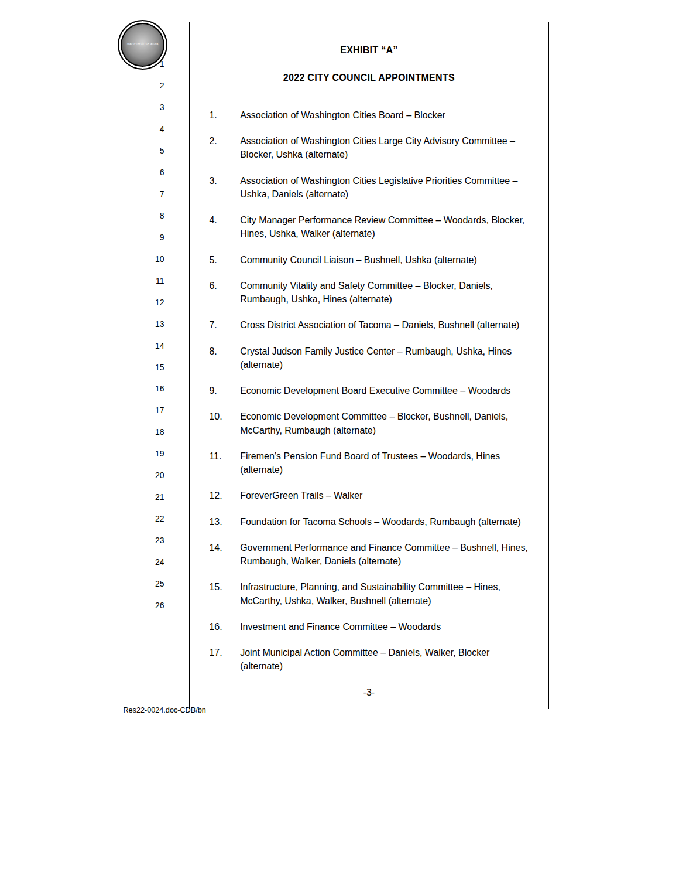1
2
3
4
5
6
7
8
9
10
11
12
13
14
15
16
17
18
19
20
21
22
23
24
25
26
EXHIBIT “A”
2022 CITY COUNCIL APPOINTMENTS
1. Association of Washington Cities Board – Blocker
2. Association of Washington Cities Large City Advisory Committee – Blocker, Ushka (alternate)
3. Association of Washington Cities Legislative Priorities Committee – Ushka, Daniels (alternate)
4. City Manager Performance Review Committee – Woodards, Blocker, Hines, Ushka, Walker (alternate)
5. Community Council Liaison – Bushnell, Ushka (alternate)
6. Community Vitality and Safety Committee – Blocker, Daniels, Rumbaugh, Ushka, Hines (alternate)
7. Cross District Association of Tacoma – Daniels, Bushnell (alternate)
8. Crystal Judson Family Justice Center – Rumbaugh, Ushka, Hines (alternate)
9. Economic Development Board Executive Committee – Woodards
10. Economic Development Committee – Blocker, Bushnell, Daniels, McCarthy, Rumbaugh (alternate)
11. Firemen’s Pension Fund Board of Trustees – Woodards, Hines (alternate)
12. ForeverGreen Trails – Walker
13. Foundation for Tacoma Schools – Woodards, Rumbaugh (alternate)
14. Government Performance and Finance Committee – Bushnell, Hines, Rumbaugh, Walker, Daniels (alternate)
15. Infrastructure, Planning, and Sustainability Committee – Hines, McCarthy, Ushka, Walker, Bushnell (alternate)
16. Investment and Finance Committee – Woodards
17. Joint Municipal Action Committee – Daniels, Walker, Blocker (alternate)
-3-
Res22-0024.doc-CDB/bn